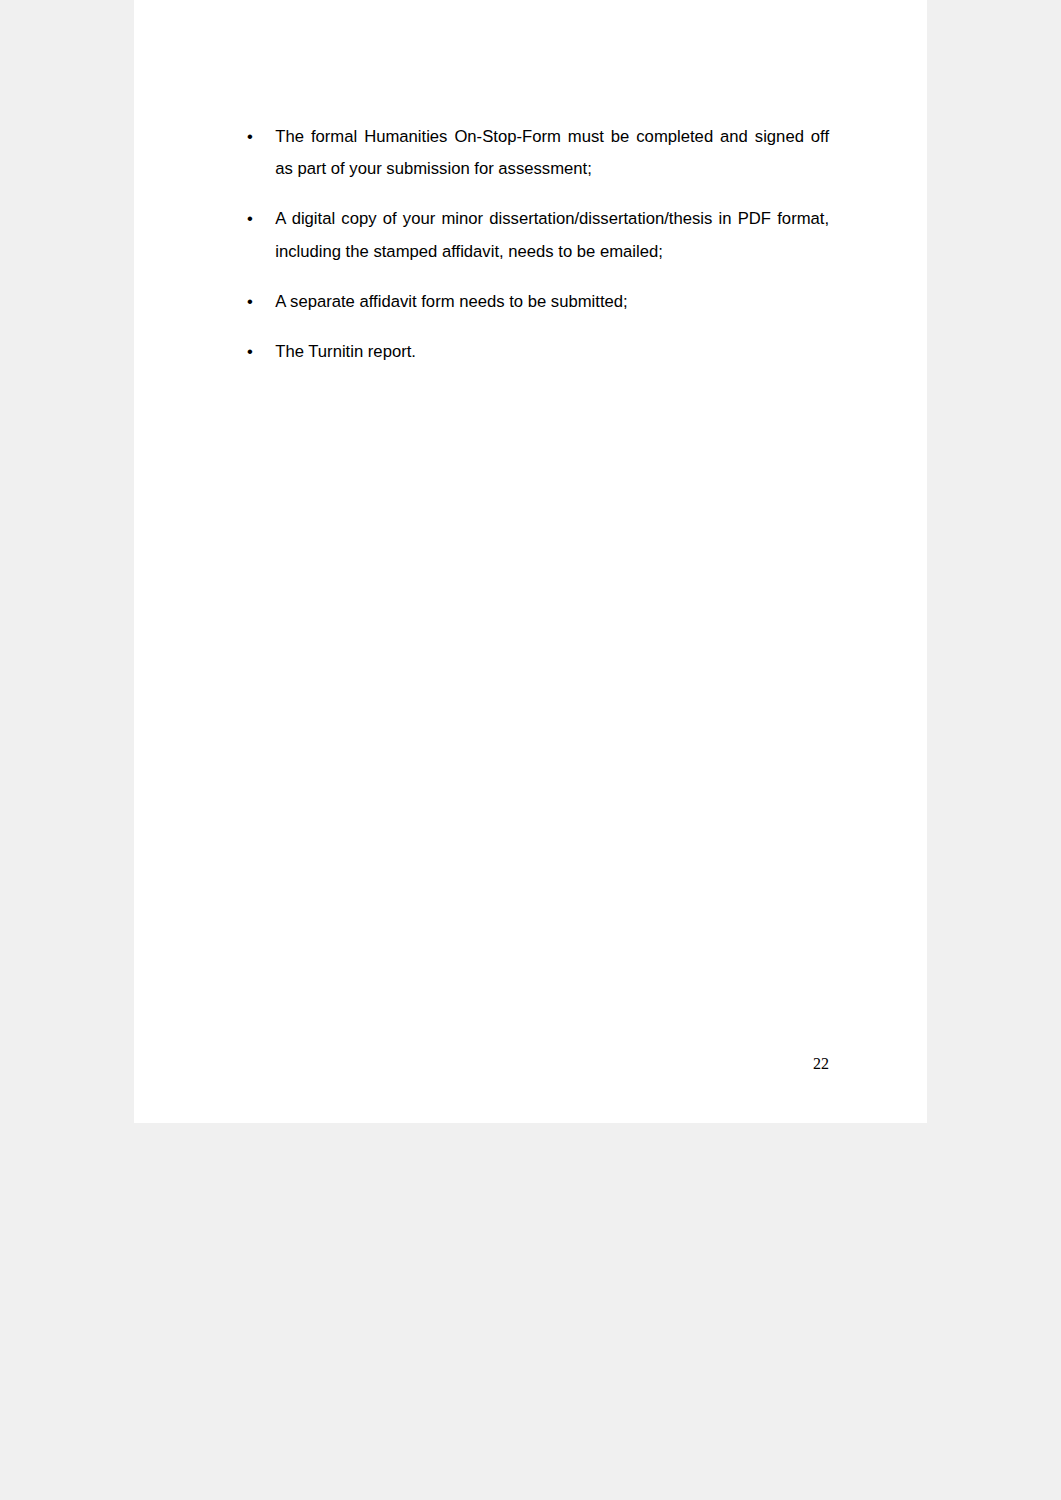The formal Humanities On-Stop-Form must be completed and signed off as part of your submission for assessment;
A digital copy of your minor dissertation/dissertation/thesis in PDF format, including the stamped affidavit, needs to be emailed;
A separate affidavit form needs to be submitted;
The Turnitin report.
22